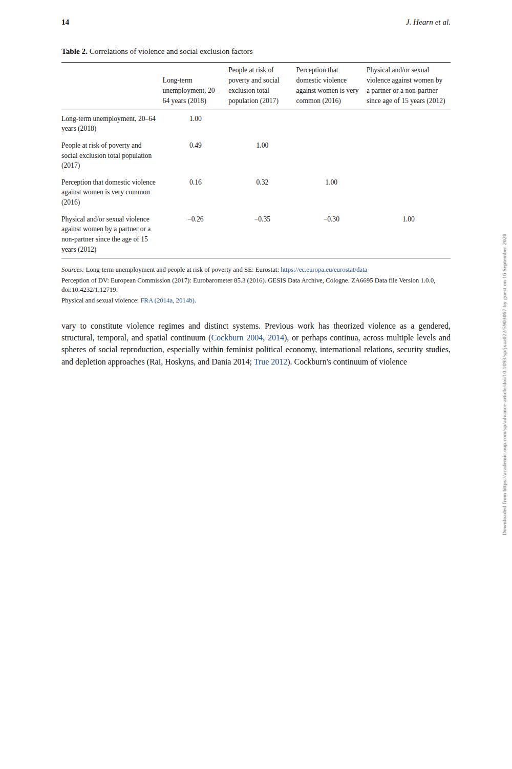Downloaded from https://academic.oup.com/sp/advance-article/doi/10.1093/sp/jxaa022/5903067 by guest on 16 September 2020
14 J. Hearn et al.
Table 2. Correlations of violence and social exclusion factors
| | Long-term unemployment, 20–64 years (2018) | People at risk of poverty and social exclusion total population (2017) | Perception that domestic violence against women is very common (2016) | Physical and/or sexual violence against women by a partner or a non-partner since age of 15 years (2012) |
| --- | --- | --- | --- | --- |
| Long-term unemployment, 20–64 years (2018) | 1.00 | | | |
| People at risk of poverty and social exclusion total population (2017) | 0.49 | 1.00 | | |
| Perception that domestic violence against women is very common (2016) | 0.16 | 0.32 | 1.00 | |
| Physical and/or sexual violence against women by a partner or a non-partner since the age of 15 years (2012) | −0.26 | −0.35 | −0.30 | 1.00 |
Sources: Long-term unemployment and people at risk of poverty and SE: Eurostat: https://ec.europa.eu/eurostat/data
Perception of DV: European Commission (2017): Eurobarometer 85.3 (2016). GESIS Data Archive, Cologne. ZA6695 Data file Version 1.0.0, doi:10.4232/1.12719.
Physical and sexual violence: FRA (2014a, 2014b).
vary to constitute violence regimes and distinct systems. Previous work has theorized violence as a gendered, structural, temporal, and spatial continuum (Cockburn 2004, 2014), or perhaps continua, across multiple levels and spheres of social reproduction, especially within feminist political economy, international relations, security studies, and depletion approaches (Rai, Hoskyns, and Dania 2014; True 2012). Cockburn's continuum of violence